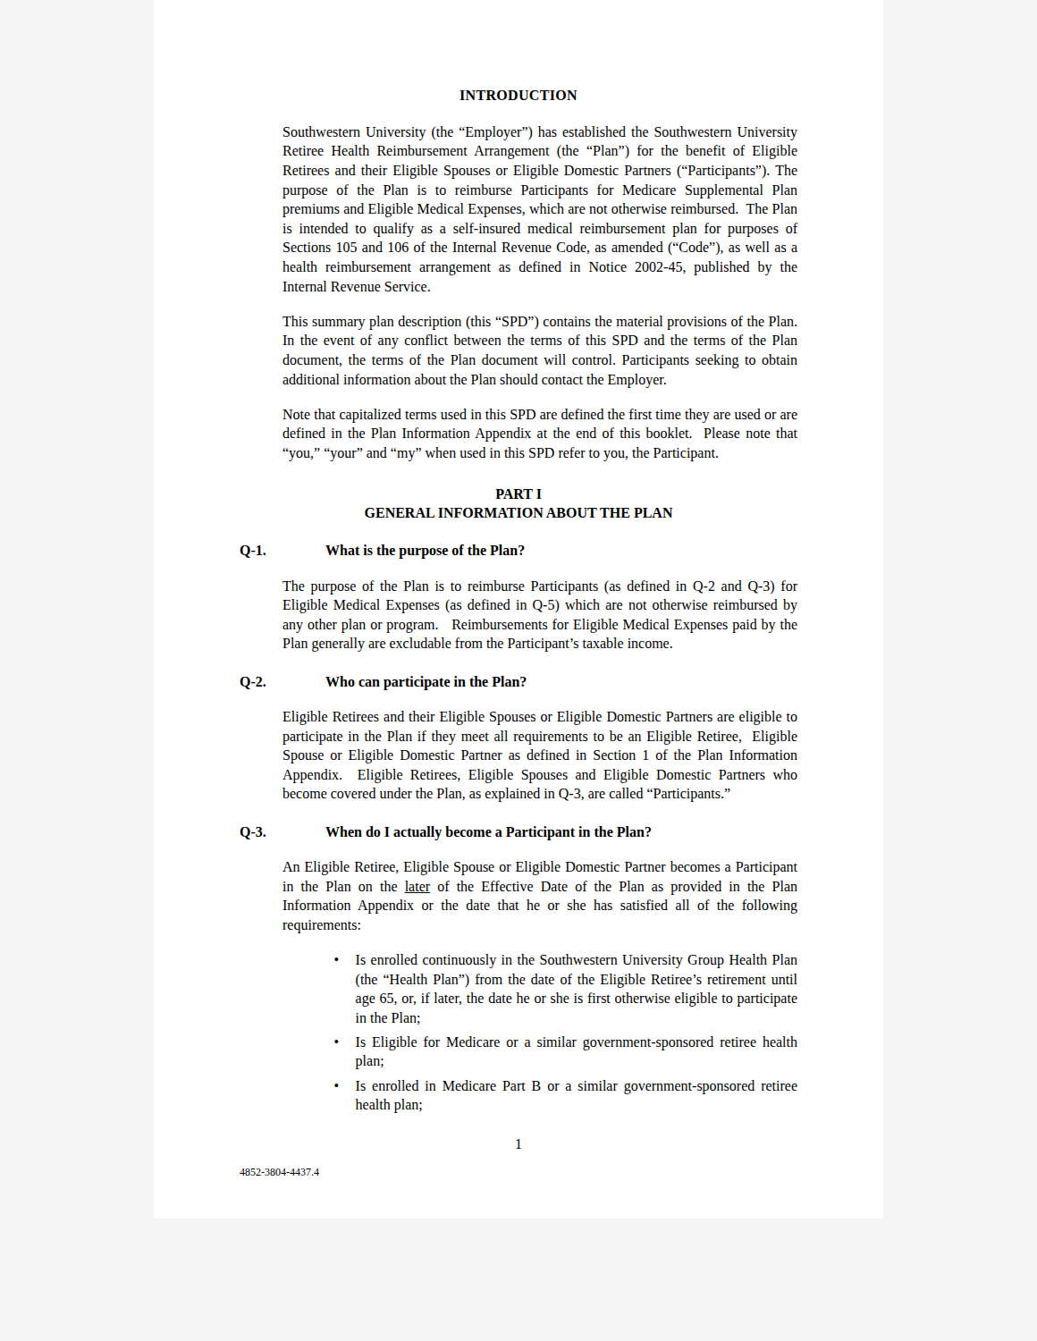INTRODUCTION
Southwestern University (the “Employer”) has established the Southwestern University Retiree Health Reimbursement Arrangement (the “Plan”) for the benefit of Eligible Retirees and their Eligible Spouses or Eligible Domestic Partners (“Participants”). The purpose of the Plan is to reimburse Participants for Medicare Supplemental Plan premiums and Eligible Medical Expenses, which are not otherwise reimbursed. The Plan is intended to qualify as a self-insured medical reimbursement plan for purposes of Sections 105 and 106 of the Internal Revenue Code, as amended (“Code”), as well as a health reimbursement arrangement as defined in Notice 2002-45, published by the Internal Revenue Service.
This summary plan description (this “SPD”) contains the material provisions of the Plan. In the event of any conflict between the terms of this SPD and the terms of the Plan document, the terms of the Plan document will control. Participants seeking to obtain additional information about the Plan should contact the Employer.
Note that capitalized terms used in this SPD are defined the first time they are used or are defined in the Plan Information Appendix at the end of this booklet. Please note that “you,” “your” and “my” when used in this SPD refer to you, the Participant.
PART I GENERAL INFORMATION ABOUT THE PLAN
Q-1. What is the purpose of the Plan?
The purpose of the Plan is to reimburse Participants (as defined in Q-2 and Q-3) for Eligible Medical Expenses (as defined in Q-5) which are not otherwise reimbursed by any other plan or program. Reimbursements for Eligible Medical Expenses paid by the Plan generally are excludable from the Participant’s taxable income.
Q-2. Who can participate in the Plan?
Eligible Retirees and their Eligible Spouses or Eligible Domestic Partners are eligible to participate in the Plan if they meet all requirements to be an Eligible Retiree, Eligible Spouse or Eligible Domestic Partner as defined in Section 1 of the Plan Information Appendix. Eligible Retirees, Eligible Spouses and Eligible Domestic Partners who become covered under the Plan, as explained in Q-3, are called “Participants.”
Q-3. When do I actually become a Participant in the Plan?
An Eligible Retiree, Eligible Spouse or Eligible Domestic Partner becomes a Participant in the Plan on the later of the Effective Date of the Plan as provided in the Plan Information Appendix or the date that he or she has satisfied all of the following requirements:
Is enrolled continuously in the Southwestern University Group Health Plan (the “Health Plan”) from the date of the Eligible Retiree’s retirement until age 65, or, if later, the date he or she is first otherwise eligible to participate in the Plan;
Is Eligible for Medicare or a similar government-sponsored retiree health plan;
Is enrolled in Medicare Part B or a similar government-sponsored retiree health plan;
1
4852-3804-4437.4